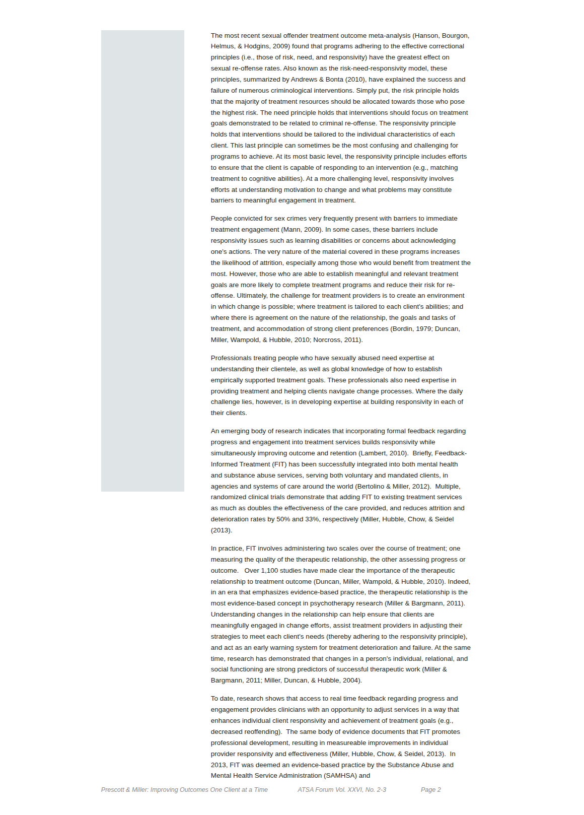The most recent sexual offender treatment outcome meta-analysis (Hanson, Bourgon, Helmus, & Hodgins, 2009) found that programs adhering to the effective correctional principles (i.e., those of risk, need, and responsivity) have the greatest effect on sexual re-offense rates. Also known as the risk-need-responsivity model, these principles, summarized by Andrews & Bonta (2010), have explained the success and failure of numerous criminological interventions. Simply put, the risk principle holds that the majority of treatment resources should be allocated towards those who pose the highest risk. The need principle holds that interventions should focus on treatment goals demonstrated to be related to criminal re-offense. The responsivity principle holds that interventions should be tailored to the individual characteristics of each client. This last principle can sometimes be the most confusing and challenging for programs to achieve. At its most basic level, the responsivity principle includes efforts to ensure that the client is capable of responding to an intervention (e.g., matching treatment to cognitive abilities). At a more challenging level, responsivity involves efforts at understanding motivation to change and what problems may constitute barriers to meaningful engagement in treatment.
People convicted for sex crimes very frequently present with barriers to immediate treatment engagement (Mann, 2009). In some cases, these barriers include responsivity issues such as learning disabilities or concerns about acknowledging one's actions. The very nature of the material covered in these programs increases the likelihood of attrition, especially among those who would benefit from treatment the most. However, those who are able to establish meaningful and relevant treatment goals are more likely to complete treatment programs and reduce their risk for re-offense. Ultimately, the challenge for treatment providers is to create an environment in which change is possible; where treatment is tailored to each client's abilities; and where there is agreement on the nature of the relationship, the goals and tasks of treatment, and accommodation of strong client preferences (Bordin, 1979; Duncan, Miller, Wampold, & Hubble, 2010; Norcross, 2011).
Professionals treating people who have sexually abused need expertise at understanding their clientele, as well as global knowledge of how to establish empirically supported treatment goals. These professionals also need expertise in providing treatment and helping clients navigate change processes. Where the daily challenge lies, however, is in developing expertise at building responsivity in each of their clients.
An emerging body of research indicates that incorporating formal feedback regarding progress and engagement into treatment services builds responsivity while simultaneously improving outcome and retention (Lambert, 2010). Briefly, Feedback-Informed Treatment (FIT) has been successfully integrated into both mental health and substance abuse services, serving both voluntary and mandated clients, in agencies and systems of care around the world (Bertolino & Miller, 2012). Multiple, randomized clinical trials demonstrate that adding FIT to existing treatment services as much as doubles the effectiveness of the care provided, and reduces attrition and deterioration rates by 50% and 33%, respectively (Miller, Hubble, Chow, & Seidel (2013).
In practice, FIT involves administering two scales over the course of treatment; one measuring the quality of the therapeutic relationship, the other assessing progress or outcome. Over 1,100 studies have made clear the importance of the therapeutic relationship to treatment outcome (Duncan, Miller, Wampold, & Hubble, 2010). Indeed, in an era that emphasizes evidence-based practice, the therapeutic relationship is the most evidence-based concept in psychotherapy research (Miller & Bargmann, 2011). Understanding changes in the relationship can help ensure that clients are meaningfully engaged in change efforts, assist treatment providers in adjusting their strategies to meet each client's needs (thereby adhering to the responsivity principle), and act as an early warning system for treatment deterioration and failure. At the same time, research has demonstrated that changes in a person's individual, relational, and social functioning are strong predictors of successful therapeutic work (Miller & Bargmann, 2011; Miller, Duncan, & Hubble, 2004).
To date, research shows that access to real time feedback regarding progress and engagement provides clinicians with an opportunity to adjust services in a way that enhances individual client responsivity and achievement of treatment goals (e.g., decreased reoffending). The same body of evidence documents that FIT promotes professional development, resulting in measureable improvements in individual provider responsivity and effectiveness (Miller, Hubble, Chow, & Seidel, 2013). In 2013, FIT was deemed an evidence-based practice by the Substance Abuse and Mental Health Service Administration (SAMHSA) and
Prescott & Miller: Improving Outcomes One Client at a Time ATSA Forum Vol. XXVI, No. 2-3 Page 2